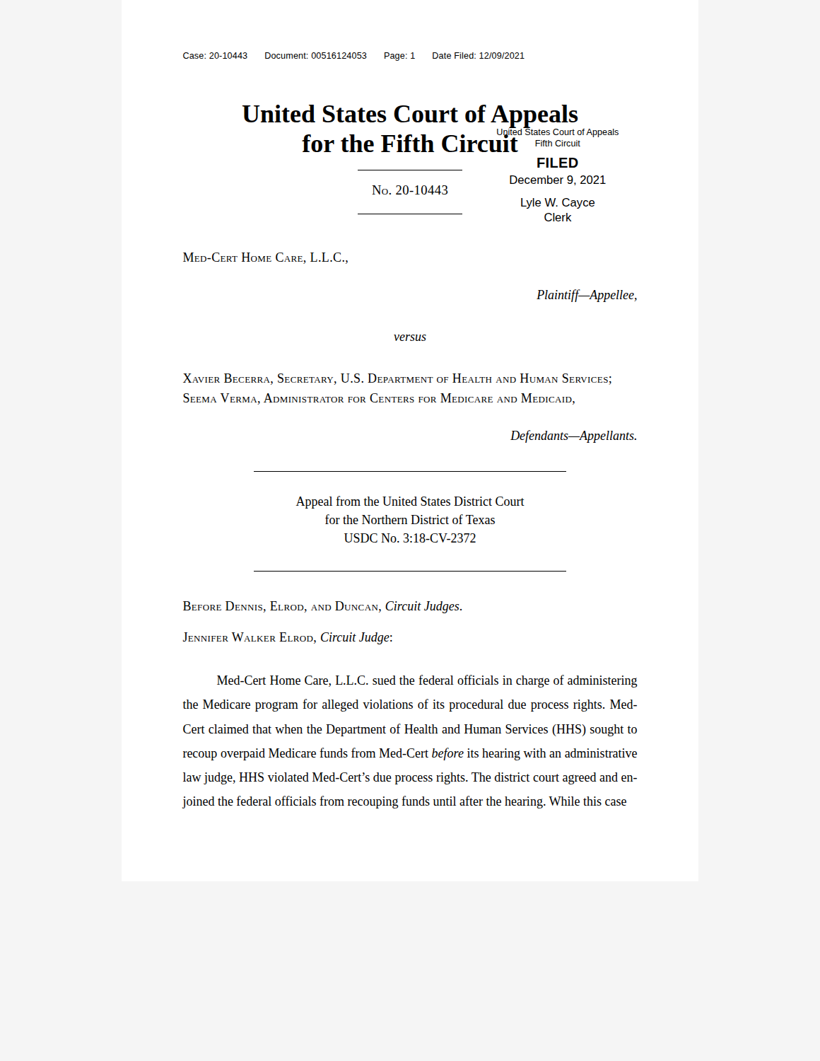Case: 20-10443 Document: 00516124053 Page: 1 Date Filed: 12/09/2021
United States Court of Appealsfor the Fifth Circuit
United States Court of Appeals
Fifth Circuit
FILED
December 9, 2021
Lyle W. Cayce
Clerk
No. 20-10443
Med-Cert Home Care, L.L.C.,
Plaintiff—Appellee,
versus
Xavier Becerra, Secretary, U.S. Department of Health and Human Services; Seema Verma, Administrator for Centers for Medicare and Medicaid,
Defendants—Appellants.
Appeal from the United States District Court
for the Northern District of Texas
USDC No. 3:18-CV-2372
Before Dennis, Elrod, and Duncan, Circuit Judges.
Jennifer Walker Elrod, Circuit Judge:
Med-Cert Home Care, L.L.C. sued the federal officials in charge of administering the Medicare program for alleged violations of its procedural due process rights. Med-Cert claimed that when the Department of Health and Human Services (HHS) sought to recoup overpaid Medicare funds from Med-Cert before its hearing with an administrative law judge, HHS violated Med-Cert’s due process rights. The district court agreed and enjoined the federal officials from recouping funds until after the hearing. While this case